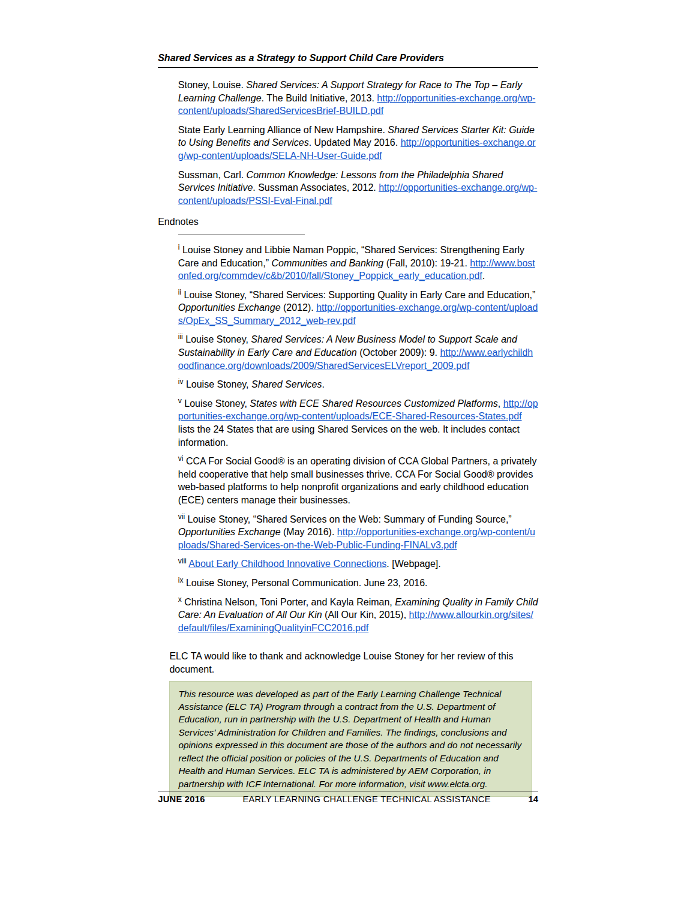Shared Services as a Strategy to Support Child Care Providers
Stoney, Louise. Shared Services: A Support Strategy for Race to The Top – Early Learning Challenge. The Build Initiative, 2013. http://opportunities-exchange.org/wp-content/uploads/SharedServicesBrief-BUILD.pdf
State Early Learning Alliance of New Hampshire. Shared Services Starter Kit: Guide to Using Benefits and Services. Updated May 2016. http://opportunities-exchange.org/wp-content/uploads/SELA-NH-User-Guide.pdf
Sussman, Carl. Common Knowledge: Lessons from the Philadelphia Shared Services Initiative. Sussman Associates, 2012. http://opportunities-exchange.org/wp-content/uploads/PSSI-Eval-Final.pdf
Endnotes
i Louise Stoney and Libbie Naman Poppic, “Shared Services: Strengthening Early Care and Education,” Communities and Banking (Fall, 2010): 19-21. http://www.bostonfed.org/commdev/c&b/2010/fall/Stoney_Poppick_early_education.pdf.
ii Louise Stoney, “Shared Services: Supporting Quality in Early Care and Education,” Opportunities Exchange (2012). http://opportunities-exchange.org/wp-content/uploads/OpEx_SS_Summary_2012_web-rev.pdf
iii Louise Stoney, Shared Services: A New Business Model to Support Scale and Sustainability in Early Care and Education (October 2009): 9. http://www.earlychildhoodfinance.org/downloads/2009/SharedServicesELVreport_2009.pdf
iv Louise Stoney, Shared Services.
v Louise Stoney, States with ECE Shared Resources Customized Platforms, http://opportunities-exchange.org/wp-content/uploads/ECE-Shared-Resources-States.pdf lists the 24 States that are using Shared Services on the web. It includes contact information.
vi CCA For Social Good® is an operating division of CCA Global Partners, a privately held cooperative that help small businesses thrive. CCA For Social Good® provides web-based platforms to help nonprofit organizations and early childhood education (ECE) centers manage their businesses.
vii Louise Stoney, “Shared Services on the Web: Summary of Funding Source,” Opportunities Exchange (May 2016). http://opportunities-exchange.org/wp-content/uploads/Shared-Services-on-the-Web-Public-Funding-FINALv3.pdf
viii About Early Childhood Innovative Connections. [Webpage].
ix Louise Stoney, Personal Communication. June 23, 2016.
x Christina Nelson, Toni Porter, and Kayla Reiman, Examining Quality in Family Child Care: An Evaluation of All Our Kin (All Our Kin, 2015), http://www.allourkin.org/sites/default/files/ExaminingQualityinFCC2016.pdf
ELC TA would like to thank and acknowledge Louise Stoney for her review of this document.
This resource was developed as part of the Early Learning Challenge Technical Assistance (ELC TA) Program through a contract from the U.S. Department of Education, run in partnership with the U.S. Department of Health and Human Services’ Administration for Children and Families. The findings, conclusions and opinions expressed in this document are those of the authors and do not necessarily reflect the official position or policies of the U.S. Departments of Education and Health and Human Services. ELC TA is administered by AEM Corporation, in partnership with ICF International. For more information, visit www.elcta.org.
JUNE 2016 EARLY LEARNING CHALLENGE TECHNICAL ASSISTANCE 14